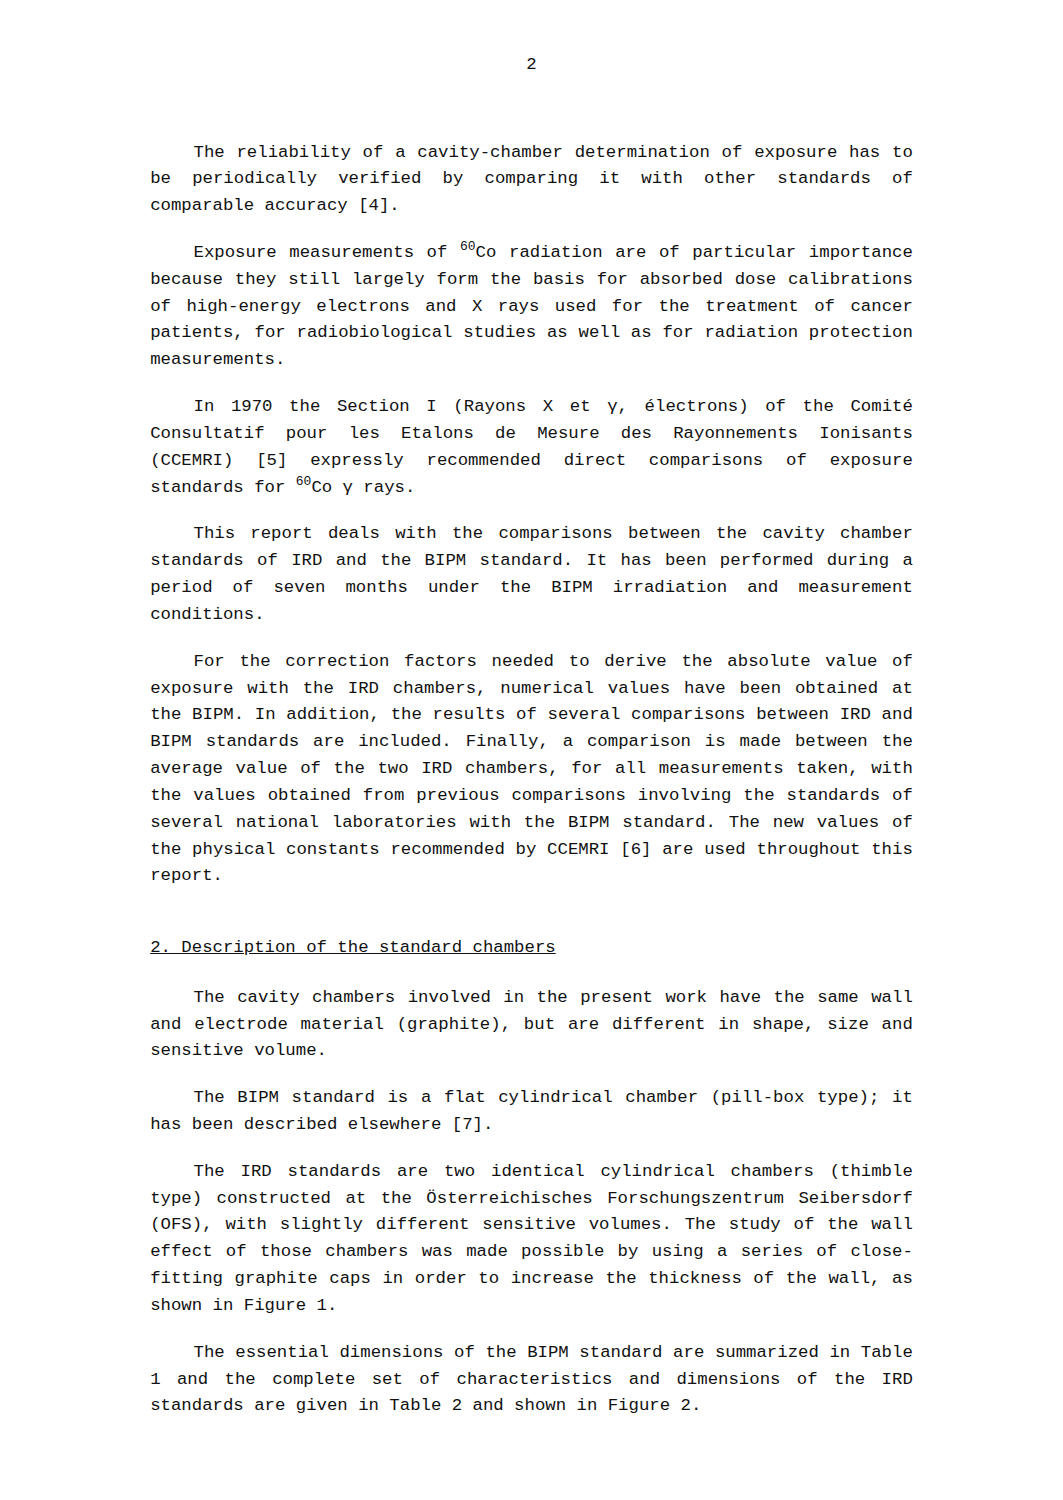2
The reliability of a cavity-chamber determination of exposure has to be periodically verified by comparing it with other standards of comparable accuracy [4].
Exposure measurements of 60Co radiation are of particular importance because they still largely form the basis for absorbed dose calibrations of high-energy electrons and X rays used for the treatment of cancer patients, for radiobiological studies as well as for radiation protection measurements.
In 1970 the Section I (Rayons X et γ, électrons) of the Comité Consultatif pour les Etalons de Mesure des Rayonnements Ionisants (CCEMRI) [5] expressly recommended direct comparisons of exposure standards for 60Co γ rays.
This report deals with the comparisons between the cavity chamber standards of IRD and the BIPM standard. It has been performed during a period of seven months under the BIPM irradiation and measurement conditions.
For the correction factors needed to derive the absolute value of exposure with the IRD chambers, numerical values have been obtained at the BIPM. In addition, the results of several comparisons between IRD and BIPM standards are included. Finally, a comparison is made between the average value of the two IRD chambers, for all measurements taken, with the values obtained from previous comparisons involving the standards of several national laboratories with the BIPM standard. The new values of the physical constants recommended by CCEMRI [6] are used throughout this report.
2. Description of the standard chambers
The cavity chambers involved in the present work have the same wall and electrode material (graphite), but are different in shape, size and sensitive volume.
The BIPM standard is a flat cylindrical chamber (pill-box type); it has been described elsewhere [7].
The IRD standards are two identical cylindrical chambers (thimble type) constructed at the Österreichisches Forschungszentrum Seibersdorf (OFS), with slightly different sensitive volumes. The study of the wall effect of those chambers was made possible by using a series of close-fitting graphite caps in order to increase the thickness of the wall, as shown in Figure 1.
The essential dimensions of the BIPM standard are summarized in Table 1 and the complete set of characteristics and dimensions of the IRD standards are given in Table 2 and shown in Figure 2.